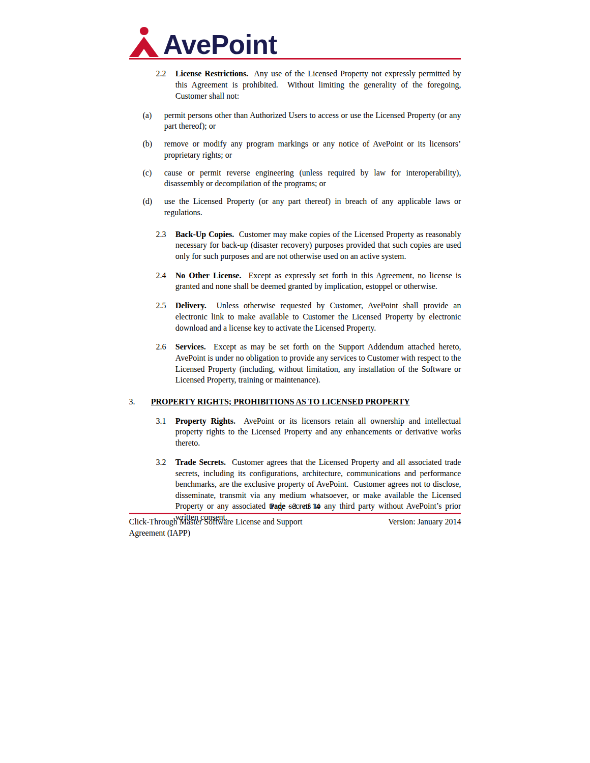AvePoint
2.2
License Restrictions. Any use of the Licensed Property not expressly permitted by this Agreement is prohibited. Without limiting the generality of the foregoing, Customer shall not:
(a)
permit persons other than Authorized Users to access or use the Licensed Property (or any part thereof); or
(b)
remove or modify any program markings or any notice of AvePoint or its licensors’ proprietary rights; or
(c)
cause or permit reverse engineering (unless required by law for interoperability), disassembly or decompilation of the programs; or
(d)
use the Licensed Property (or any part thereof) in breach of any applicable laws or regulations.
2.3
Back-Up Copies. Customer may make copies of the Licensed Property as reasonably necessary for back-up (disaster recovery) purposes provided that such copies are used only for such purposes and are not otherwise used on an active system.
2.4
No Other License. Except as expressly set forth in this Agreement, no license is granted and none shall be deemed granted by implication, estoppel or otherwise.
2.5
Delivery. Unless otherwise requested by Customer, AvePoint shall provide an electronic link to make available to Customer the Licensed Property by electronic download and a license key to activate the Licensed Property.
2.6
Services. Except as may be set forth on the Support Addendum attached hereto, AvePoint is under no obligation to provide any services to Customer with respect to the Licensed Property (including, without limitation, any installation of the Software or Licensed Property, training or maintenance).
3.
PROPERTY RIGHTS; PROHIBITIONS AS TO LICENSED PROPERTY
3.1
Property Rights. AvePoint or its licensors retain all ownership and intellectual property rights to the Licensed Property and any enhancements or derivative works thereto.
3.2
Trade Secrets. Customer agrees that the Licensed Property and all associated trade secrets, including its configurations, architecture, communications and performance benchmarks, are the exclusive property of AvePoint. Customer agrees not to disclose, disseminate, transmit via any medium whatsoever, or make available the Licensed Property or any associated trade secrets to any third party without AvePoint’s prior written consent.
Page - 3 - of 14
Click-Through Master Software License and Support Agreement (IAPP)
Version: January 2014